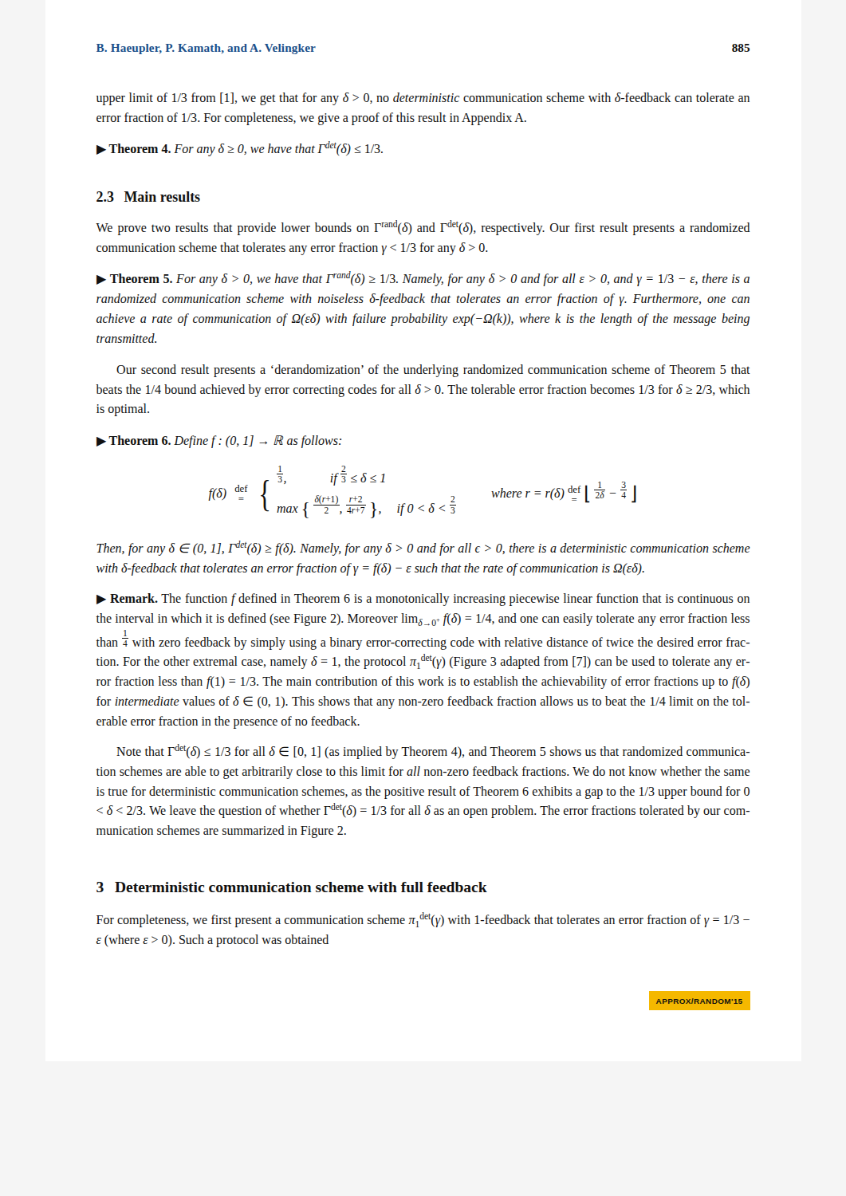B. Haeupler, P. Kamath, and A. Velingker 885
upper limit of 1/3 from [1], we get that for any δ > 0, no deterministic communication scheme with δ-feedback can tolerate an error fraction of 1/3. For completeness, we give a proof of this result in Appendix A.
▶ Theorem 4. For any δ ≥ 0, we have that Γdet(δ) ≤ 1/3.
2.3 Main results
We prove two results that provide lower bounds on Γrand(δ) and Γdet(δ), respectively. Our first result presents a randomized communication scheme that tolerates any error fraction γ < 1/3 for any δ > 0.
▶ Theorem 5. For any δ > 0, we have that Γrand(δ) ≥ 1/3. Namely, for any δ > 0 and for all ε > 0, and γ = 1/3 − ε, there is a randomized communication scheme with noiseless δ-feedback that tolerates an error fraction of γ. Furthermore, one can achieve a rate of communication of Ω(εδ) with failure probability exp(−Ω(k)), where k is the length of the message being transmitted.
Our second result presents a ‘derandomization’ of the underlying randomized communication scheme of Theorem 5 that beats the 1/4 bound achieved by error correcting codes for all δ > 0. The tolerable error fraction becomes 1/3 for δ ≥ 2/3, which is optimal.
▶ Theorem 6. Define f : (0, 1] → ℝ as follows:
| f ( δ ) | def = | { 1 3 , if 2 3 ≤ δ ≤ 1 max { δ ( r +1) 2 , r +2 4 r +7 } , if 0 < δ < 2 3 | where r = r ( δ ) def = ⌊ 1 2 δ − 3 4 ⌋ |
Then, for any δ ∈ (0, 1], Γdet(δ) ≥ f(δ). Namely, for any δ > 0 and for all ϵ > 0, there is a deterministic communication scheme with δ-feedback that tolerates an error fraction of γ = f(δ) − ε such that the rate of communication is Ω(εδ).
▶ Remark. The function f defined in Theorem 6 is a monotonically increasing piecewise linear function that is continuous on the interval in which it is defined (see Figure 2). Moreover limδ→0+ f(δ) = 1/4, and one can easily tolerate any error fraction less than 14 with zero feedback by simply using a binary error-correcting code with relative distance of twice the desired error fraction. For the other extremal case, namely δ = 1, the protocol π1det(γ) (Figure 3 adapted from [7]) can be used to tolerate any error fraction less than f(1) = 1/3. The main contribution of this work is to establish the achievability of error fractions up to f(δ) for intermediate values of δ ∈ (0, 1). This shows that any non-zero feedback fraction allows us to beat the 1/4 limit on the tolerable error fraction in the presence of no feedback.
Note that Γdet(δ) ≤ 1/3 for all δ ∈ [0, 1] (as implied by Theorem 4), and Theorem 5 shows us that randomized communication schemes are able to get arbitrarily close to this limit for all non-zero feedback fractions. We do not know whether the same is true for deterministic communication schemes, as the positive result of Theorem 6 exhibits a gap to the 1/3 upper bound for 0 < δ < 2/3. We leave the question of whether Γdet(δ) = 1/3 for all δ as an open problem. The error fractions tolerated by our communication schemes are summarized in Figure 2.
3 Deterministic communication scheme with full feedback
For completeness, we first present a communication scheme π1det(γ) with 1-feedback that tolerates an error fraction of γ = 1/3 − ε (where ε > 0). Such a protocol was obtained
APPROX/RANDOM'15